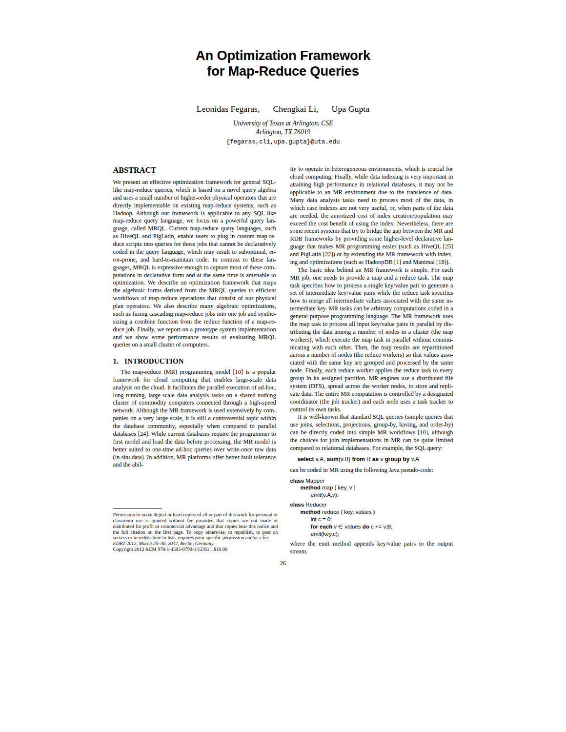An Optimization Framework
for Map-Reduce Queries
Leonidas Fegaras, Chengkai Li, Upa Gupta
University of Texas at Arlington, CSE
Arlington, TX 76019
{fegaras,cli,upa.gupta}@uta.edu
ABSTRACT
We present an effective optimization framework for general SQL-like map-reduce queries, which is based on a novel query algebra and uses a small number of higher-order physical operators that are directly implementable on existing map-reduce systems, such as Hadoop. Although our framework is applicable to any SQL-like map-reduce query language, we focus on a powerful query language, called MRQL. Current map-reduce query languages, such as HiveQL and PigLatin, enable users to plug-in custom map-reduce scripts into queries for those jobs that cannot be declaratively coded in the query language, which may result to suboptimal, error-prone, and hard-to-maintain code. In contrast to these languages, MRQL is expressive enough to capture most of these computations in declarative form and at the same time is amenable to optimization. We describe an optimization framework that maps the algebraic forms derived from the MRQL queries to efficient workflows of map-reduce operations that consist of our physical plan operators. We also describe many algebraic optimizations, such as fusing cascading map-reduce jobs into one job and synthesizing a combine function from the reduce function of a map-reduce job. Finally, we report on a prototype system implementation and we show some performance results of evaluating MRQL queries on a small cluster of computers.
1. INTRODUCTION
The map-reduce (MR) programming model [10] is a popular framework for cloud computing that enables large-scale data analysis on the cloud. It facilitates the parallel execution of ad-hoc, long-running, large-scale data analysis tasks on a shared-nothing cluster of commodity computers connected through a high-speed network. Although the MR framework is used extensively by companies on a very large scale, it is still a controversial topic within the database community, especially when compared to parallel databases [24]. While current databases require the programmer to first model and load the data before processing, the MR model is better suited to one-time ad-hoc queries over write-once raw data (in situ data). In addition, MR platforms offer better fault tolerance and the abil-
ity to operate in heterogeneous environments, which is crucial for cloud computing. Finally, while data indexing is very important in attaining high performance in relational databases, it may not be applicable to an MR environment due to the transience of data. Many data analysis tasks need to process most of the data, in which case indexes are not very useful, or, when parts of the data are needed, the amortized cost of index creation/population may exceed the cost benefit of using the index. Nevertheless, there are some recent systems that try to bridge the gap between the MR and RDB frameworks by providing some higher-level declarative language that makes MR programming easier (such as HiveQL [25] and PigLatin [22]) or by extending the MR framework with indexing and optimizations (such as HadoopDB [1] and Manimal [18]).
The basic idea behind an MR framework is simple. For each MR job, one needs to provide a map and a reduce task. The map task specifies how to process a single key/value pair to generate a set of intermediate key/value pairs while the reduce task specifies how to merge all intermediate values associated with the same intermediate key. MR tasks can be arbitrary computations coded in a general-purpose programming language. The MR framework uses the map task to process all input key/value pairs in parallel by distributing the data among a number of nodes in a cluster (the map workers), which execute the map task in parallel without communicating with each other. Then, the map results are repartitioned across a number of nodes (the reduce workers) so that values associated with the same key are grouped and processed by the same node. Finally, each reduce worker applies the reduce task to every group in its assigned partition. MR engines use a distributed file system (DFS), spread across the worker nodes, to store and replicate data. The entire MR computation is controlled by a designated coordinator (the job tracker) and each node uses a task tracker to control its own tasks.
It is well-known that standard SQL queries (simple queries that use joins, selections, projections, group-by, having, and order-by) can be directly coded into simple MR workflows [10], although the choices for join implementations in MR can be quite limited compared to relational databases. For example, the SQL query:
select v.A, sum(v.B) from R as v group by v.A
can be coded in MR using the following Java pseudo-code:
class Mapper
method map ( key, v )
emit(v.A,v);
class Reducer
method reduce ( key, values )
int c = 0;
for each v ∈ values do c += v.B;
emit(key,c);
where the emit method appends key/value pairs to the output stream.
Permission to make digital or hard copies of all or part of this work for personal or classroom use is granted without fee provided that copies are not made or distributed for profit or commercial advantage and that copies bear this notice and the full citation on the first page. To copy otherwise, to republish, to post on servers or to redistribute to lists, requires prior specific permission and/or a fee.
EDBT 2012, March 26–30, 2012, Berlin, Germany.
Copyright 2012 ACM 978-1-4503-0790-1/12/03 ...$10.00
26